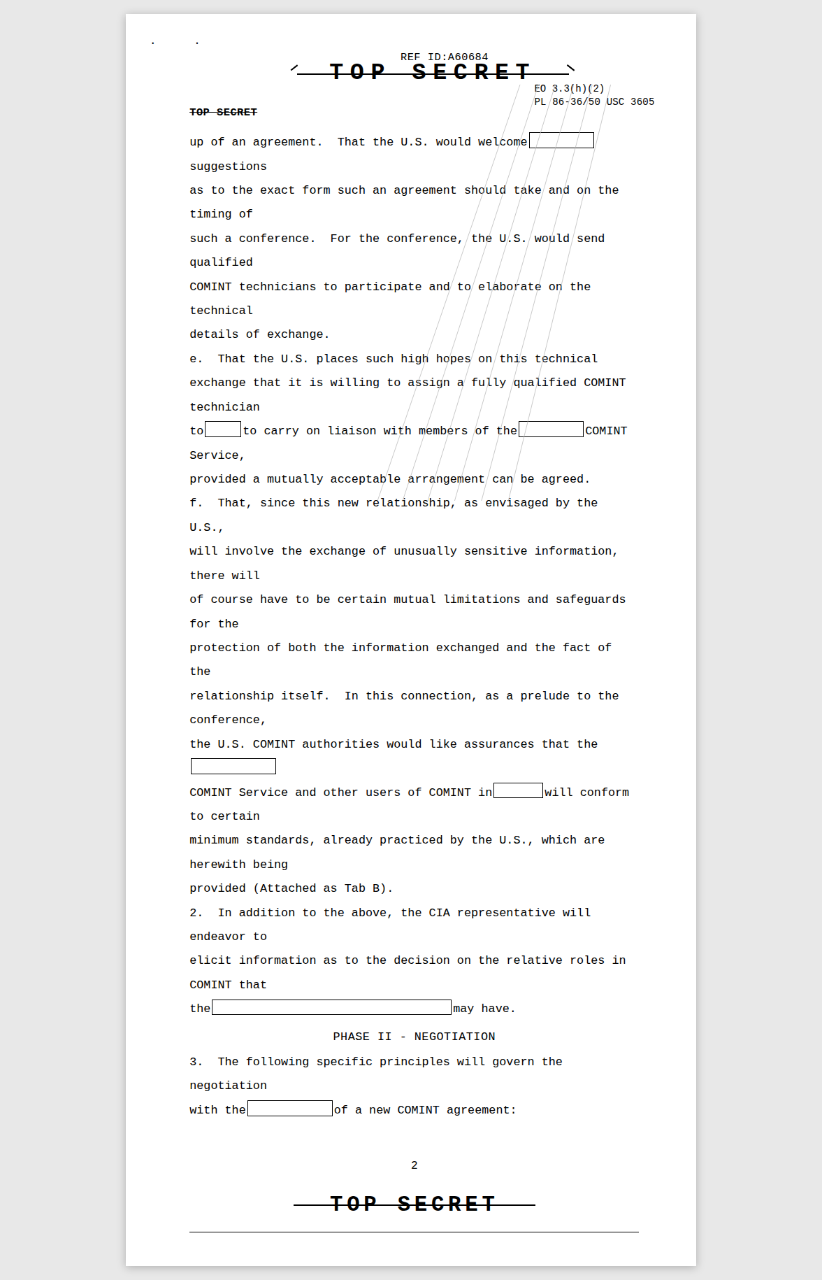. .
REF ID:A60684
TOP SECRET
EO 3.3(h)(2)
PL 86-36/50 USC 3605
TOP SECRET
up of an agreement. That the U.S. would welcome suggestions
as to the exact form such an agreement should take and on the timing of
such a conference. For the conference, the U.S. would send qualified
COMINT technicians to participate and to elaborate on the technical
details of exchange.
e. That the U.S. places such high hopes on this technical
exchange that it is willing to assign a fully qualified COMINT technician
to to carry on liaison with members of the COMINT Service,
provided a mutually acceptable arrangement can be agreed.
f. That, since this new relationship, as envisaged by the U.S.,
will involve the exchange of unusually sensitive information, there will
of course have to be certain mutual limitations and safeguards for the
protection of both the information exchanged and the fact of the
relationship itself. In this connection, as a prelude to the conference,
the U.S. COMINT authorities would like assurances that the
COMINT Service and other users of COMINT in will conform to certain
minimum standards, already practiced by the U.S., which are herewith being
provided (Attached as Tab B).
2. In addition to the above, the CIA representative will endeavor to
elicit information as to the decision on the relative roles in COMINT that
the may have.
PHASE II - NEGOTIATION
3. The following specific principles will govern the negotiation
with the of a new COMINT agreement:
2
TOP SECRET